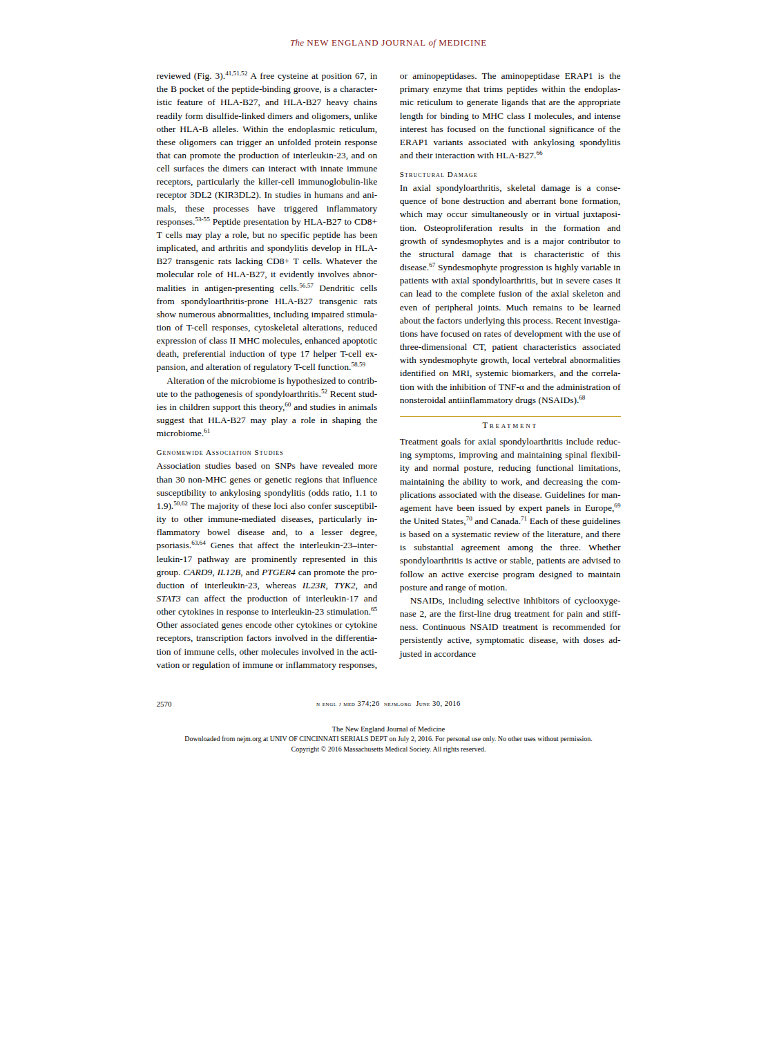The NEW ENGLAND JOURNAL of MEDICINE
reviewed (Fig. 3).41,51,52 A free cysteine at position 67, in the B pocket of the peptide-binding groove, is a characteristic feature of HLA-B27, and HLA-B27 heavy chains readily form disulfide-linked dimers and oligomers, unlike other HLA-B alleles. Within the endoplasmic reticulum, these oligomers can trigger an unfolded protein response that can promote the production of interleukin-23, and on cell surfaces the dimers can interact with innate immune receptors, particularly the killer-cell immunoglobulin-like receptor 3DL2 (KIR3DL2). In studies in humans and animals, these processes have triggered inflammatory responses.53-55 Peptide presentation by HLA-B27 to CD8+ T cells may play a role, but no specific peptide has been implicated, and arthritis and spondylitis develop in HLA-B27 transgenic rats lacking CD8+ T cells. Whatever the molecular role of HLA-B27, it evidently involves abnormalities in antigen-presenting cells.56,57 Dendritic cells from spondyloarthritis-prone HLA-B27 transgenic rats show numerous abnormalities, including impaired stimulation of T-cell responses, cytoskeletal alterations, reduced expression of class II MHC molecules, enhanced apoptotic death, preferential induction of type 17 helper T-cell expansion, and alteration of regulatory T-cell function.58,59
Alteration of the microbiome is hypothesized to contribute to the pathogenesis of spondyloarthritis.52 Recent studies in children support this theory,60 and studies in animals suggest that HLA-B27 may play a role in shaping the microbiome.61
Genomewide Association Studies
Association studies based on SNPs have revealed more than 30 non-MHC genes or genetic regions that influence susceptibility to ankylosing spondylitis (odds ratio, 1.1 to 1.9).50,62 The majority of these loci also confer susceptibility to other immune-mediated diseases, particularly inflammatory bowel disease and, to a lesser degree, psoriasis.63,64 Genes that affect the interleukin-23–interleukin-17 pathway are prominently represented in this group. CARD9, IL12B, and PTGER4 can promote the production of interleukin-23, whereas IL23R, TYK2, and STAT3 can affect the production of interleukin-17 and other cytokines in response to interleukin-23 stimulation.65 Other associated genes encode other cytokines or cytokine receptors, transcription factors involved in the differentiation of immune cells, other molecules involved in the activation or regulation of immune or inflammatory responses, or aminopeptidases. The aminopeptidase ERAP1 is the primary enzyme that trims peptides within the endoplasmic reticulum to generate ligands that are the appropriate length for binding to MHC class I molecules, and intense interest has focused on the functional significance of the ERAP1 variants associated with ankylosing spondylitis and their interaction with HLA-B27.66
Structural Damage
In axial spondyloarthritis, skeletal damage is a consequence of bone destruction and aberrant bone formation, which may occur simultaneously or in virtual juxtaposition. Osteoproliferation results in the formation and growth of syndesmophytes and is a major contributor to the structural damage that is characteristic of this disease.67 Syndesmophyte progression is highly variable in patients with axial spondyloarthritis, but in severe cases it can lead to the complete fusion of the axial skeleton and even of peripheral joints. Much remains to be learned about the factors underlying this process. Recent investigations have focused on rates of development with the use of three-dimensional CT, patient characteristics associated with syndesmophyte growth, local vertebral abnormalities identified on MRI, systemic biomarkers, and the correlation with the inhibition of TNF-α and the administration of nonsteroidal antiinflammatory drugs (NSAIDs).68
Treatment
Treatment goals for axial spondyloarthritis include reducing symptoms, improving and maintaining spinal flexibility and normal posture, reducing functional limitations, maintaining the ability to work, and decreasing the complications associated with the disease. Guidelines for management have been issued by expert panels in Europe,69 the United States,70 and Canada.71 Each of these guidelines is based on a systematic review of the literature, and there is substantial agreement among the three. Whether spondyloarthritis is active or stable, patients are advised to follow an active exercise program designed to maintain posture and range of motion.
NSAIDs, including selective inhibitors of cyclooxygenase 2, are the first-line drug treatment for pain and stiffness. Continuous NSAID treatment is recommended for persistently active, symptomatic disease, with doses adjusted in accordance
2570
n engl j med 374;26 nejm.org June 30, 2016
The New England Journal of Medicine
Downloaded from nejm.org at UNIV OF CINCINNATI SERIALS DEPT on July 2, 2016. For personal use only. No other uses without permission.
Copyright © 2016 Massachusetts Medical Society. All rights reserved.